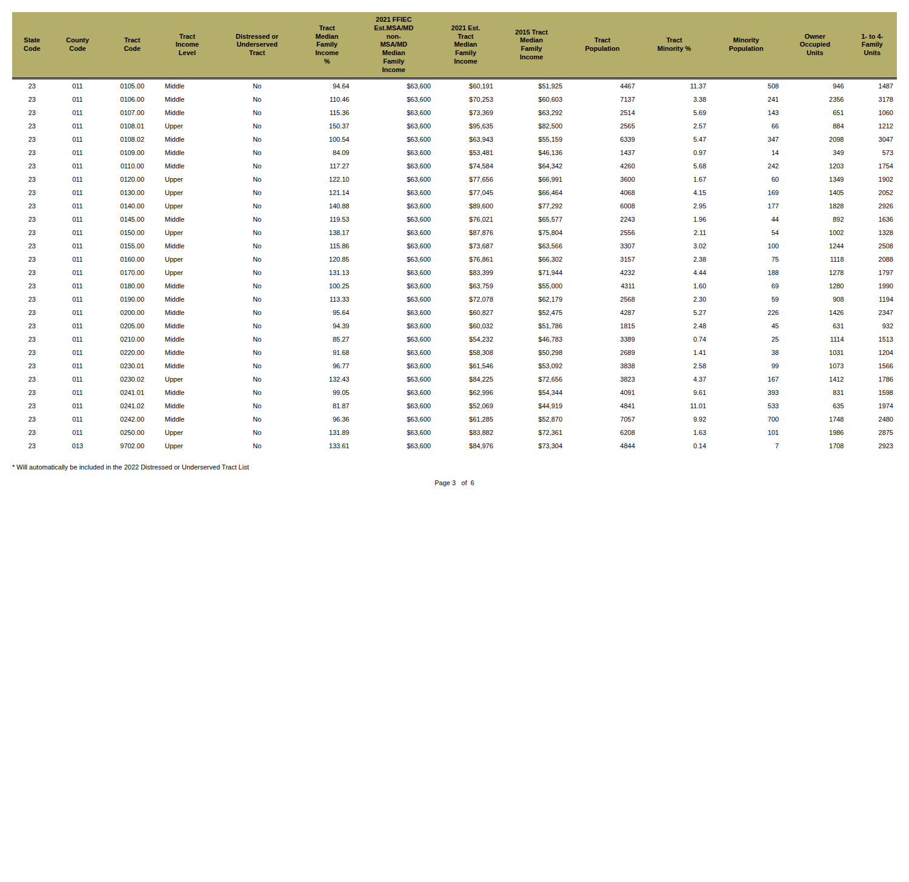| State Code | County Code | Tract Code | Tract Income Level | Distressed or Underserved Tract | Tract Median Family Income % | 2021 FFIEC Est.MSA/MD non- MSA/MD Median Family Income | 2021 Est. Tract Median Family Income | 2015 Tract Median Family Income | Tract Population | Tract Minority % | Minority Population | Owner Occupied Units | 1- to 4- Family Units |
| --- | --- | --- | --- | --- | --- | --- | --- | --- | --- | --- | --- | --- | --- |
| 23 | 011 | 0105.00 | Middle | No | 94.64 | $63,600 | $60,191 | $51,925 | 4467 | 11.37 | 508 | 946 | 1487 |
| 23 | 011 | 0106.00 | Middle | No | 110.46 | $63,600 | $70,253 | $60,603 | 7137 | 3.38 | 241 | 2356 | 3178 |
| 23 | 011 | 0107.00 | Middle | No | 115.36 | $63,600 | $73,369 | $63,292 | 2514 | 5.69 | 143 | 651 | 1060 |
| 23 | 011 | 0108.01 | Upper | No | 150.37 | $63,600 | $95,635 | $82,500 | 2565 | 2.57 | 66 | 884 | 1212 |
| 23 | 011 | 0108.02 | Middle | No | 100.54 | $63,600 | $63,943 | $55,159 | 6339 | 5.47 | 347 | 2098 | 3047 |
| 23 | 011 | 0109.00 | Middle | No | 84.09 | $63,600 | $53,481 | $46,136 | 1437 | 0.97 | 14 | 349 | 573 |
| 23 | 011 | 0110.00 | Middle | No | 117.27 | $63,600 | $74,584 | $64,342 | 4260 | 5.68 | 242 | 1203 | 1754 |
| 23 | 011 | 0120.00 | Upper | No | 122.10 | $63,600 | $77,656 | $66,991 | 3600 | 1.67 | 60 | 1349 | 1902 |
| 23 | 011 | 0130.00 | Upper | No | 121.14 | $63,600 | $77,045 | $66,464 | 4068 | 4.15 | 169 | 1405 | 2052 |
| 23 | 011 | 0140.00 | Upper | No | 140.88 | $63,600 | $89,600 | $77,292 | 6008 | 2.95 | 177 | 1828 | 2926 |
| 23 | 011 | 0145.00 | Middle | No | 119.53 | $63,600 | $76,021 | $65,577 | 2243 | 1.96 | 44 | 892 | 1636 |
| 23 | 011 | 0150.00 | Upper | No | 138.17 | $63,600 | $87,876 | $75,804 | 2556 | 2.11 | 54 | 1002 | 1328 |
| 23 | 011 | 0155.00 | Middle | No | 115.86 | $63,600 | $73,687 | $63,566 | 3307 | 3.02 | 100 | 1244 | 2508 |
| 23 | 011 | 0160.00 | Upper | No | 120.85 | $63,600 | $76,861 | $66,302 | 3157 | 2.38 | 75 | 1118 | 2088 |
| 23 | 011 | 0170.00 | Upper | No | 131.13 | $63,600 | $83,399 | $71,944 | 4232 | 4.44 | 188 | 1278 | 1797 |
| 23 | 011 | 0180.00 | Middle | No | 100.25 | $63,600 | $63,759 | $55,000 | 4311 | 1.60 | 69 | 1280 | 1990 |
| 23 | 011 | 0190.00 | Middle | No | 113.33 | $63,600 | $72,078 | $62,179 | 2568 | 2.30 | 59 | 908 | 1194 |
| 23 | 011 | 0200.00 | Middle | No | 95.64 | $63,600 | $60,827 | $52,475 | 4287 | 5.27 | 226 | 1426 | 2347 |
| 23 | 011 | 0205.00 | Middle | No | 94.39 | $63,600 | $60,032 | $51,786 | 1815 | 2.48 | 45 | 631 | 932 |
| 23 | 011 | 0210.00 | Middle | No | 85.27 | $63,600 | $54,232 | $46,783 | 3389 | 0.74 | 25 | 1114 | 1513 |
| 23 | 011 | 0220.00 | Middle | No | 91.68 | $63,600 | $58,308 | $50,298 | 2689 | 1.41 | 38 | 1031 | 1204 |
| 23 | 011 | 0230.01 | Middle | No | 96.77 | $63,600 | $61,546 | $53,092 | 3838 | 2.58 | 99 | 1073 | 1566 |
| 23 | 011 | 0230.02 | Upper | No | 132.43 | $63,600 | $84,225 | $72,656 | 3823 | 4.37 | 167 | 1412 | 1786 |
| 23 | 011 | 0241.01 | Middle | No | 99.05 | $63,600 | $62,996 | $54,344 | 4091 | 9.61 | 393 | 831 | 1598 |
| 23 | 011 | 0241.02 | Middle | No | 81.87 | $63,600 | $52,069 | $44,919 | 4841 | 11.01 | 533 | 635 | 1974 |
| 23 | 011 | 0242.00 | Middle | No | 96.36 | $63,600 | $61,285 | $52,870 | 7057 | 9.92 | 700 | 1748 | 2480 |
| 23 | 011 | 0250.00 | Upper | No | 131.89 | $63,600 | $83,882 | $72,361 | 6208 | 1.63 | 101 | 1986 | 2875 |
| 23 | 013 | 9702.00 | Upper | No | 133.61 | $63,600 | $84,976 | $73,304 | 4844 | 0.14 | 7 | 1708 | 2923 |
* Will automatically be included in the 2022 Distressed or Underserved Tract List
Page 3 of 6